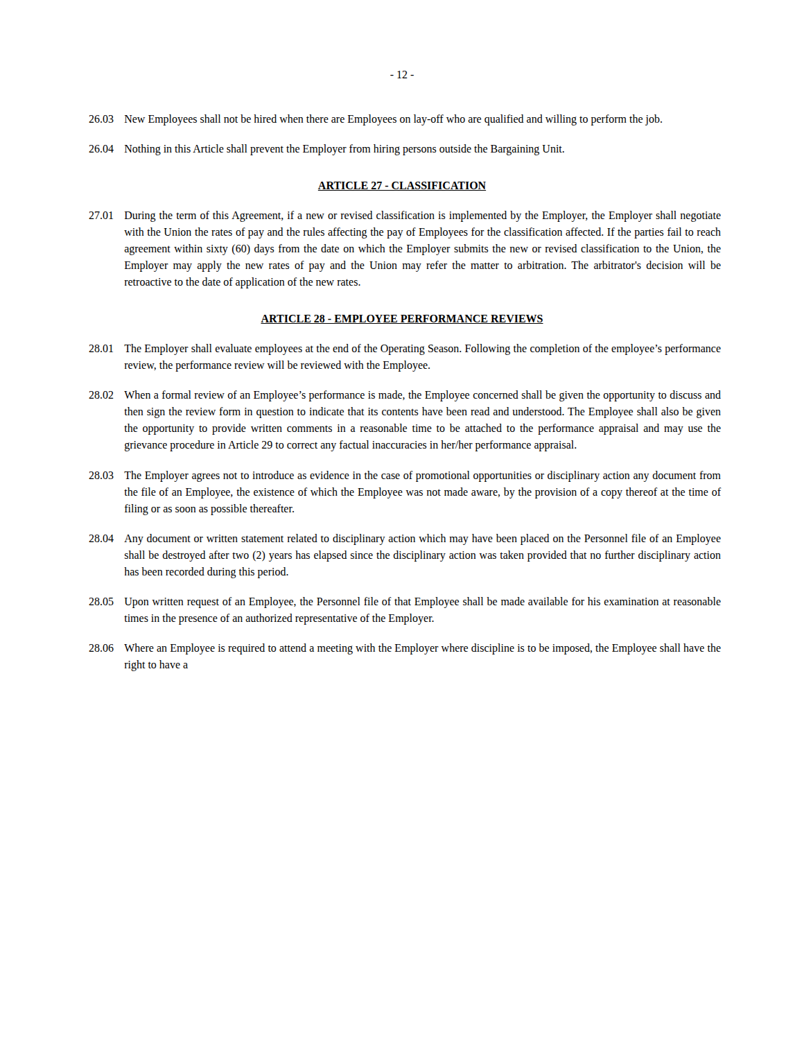- 12 -
26.03
New Employees shall not be hired when there are Employees on lay-off who are qualified and willing to perform the job.
26.04
Nothing in this Article shall prevent the Employer from hiring persons outside the Bargaining Unit.
ARTICLE 27 - CLASSIFICATION
27.01
During the term of this Agreement, if a new or revised classification is implemented by the Employer, the Employer shall negotiate with the Union the rates of pay and the rules affecting the pay of Employees for the classification affected. If the parties fail to reach agreement within sixty (60) days from the date on which the Employer submits the new or revised classification to the Union, the Employer may apply the new rates of pay and the Union may refer the matter to arbitration. The arbitrator's decision will be retroactive to the date of application of the new rates.
ARTICLE 28 - EMPLOYEE PERFORMANCE REVIEWS
28.01
The Employer shall evaluate employees at the end of the Operating Season. Following the completion of the employee’s performance review, the performance review will be reviewed with the Employee.
28.02
When a formal review of an Employee’s performance is made, the Employee concerned shall be given the opportunity to discuss and then sign the review form in question to indicate that its contents have been read and understood. The Employee shall also be given the opportunity to provide written comments in a reasonable time to be attached to the performance appraisal and may use the grievance procedure in Article 29 to correct any factual inaccuracies in her/her performance appraisal.
28.03
The Employer agrees not to introduce as evidence in the case of promotional opportunities or disciplinary action any document from the file of an Employee, the existence of which the Employee was not made aware, by the provision of a copy thereof at the time of filing or as soon as possible thereafter.
28.04
Any document or written statement related to disciplinary action which may have been placed on the Personnel file of an Employee shall be destroyed after two (2) years has elapsed since the disciplinary action was taken provided that no further disciplinary action has been recorded during this period.
28.05
Upon written request of an Employee, the Personnel file of that Employee shall be made available for his examination at reasonable times in the presence of an authorized representative of the Employer.
28.06
Where an Employee is required to attend a meeting with the Employer where discipline is to be imposed, the Employee shall have the right to have a